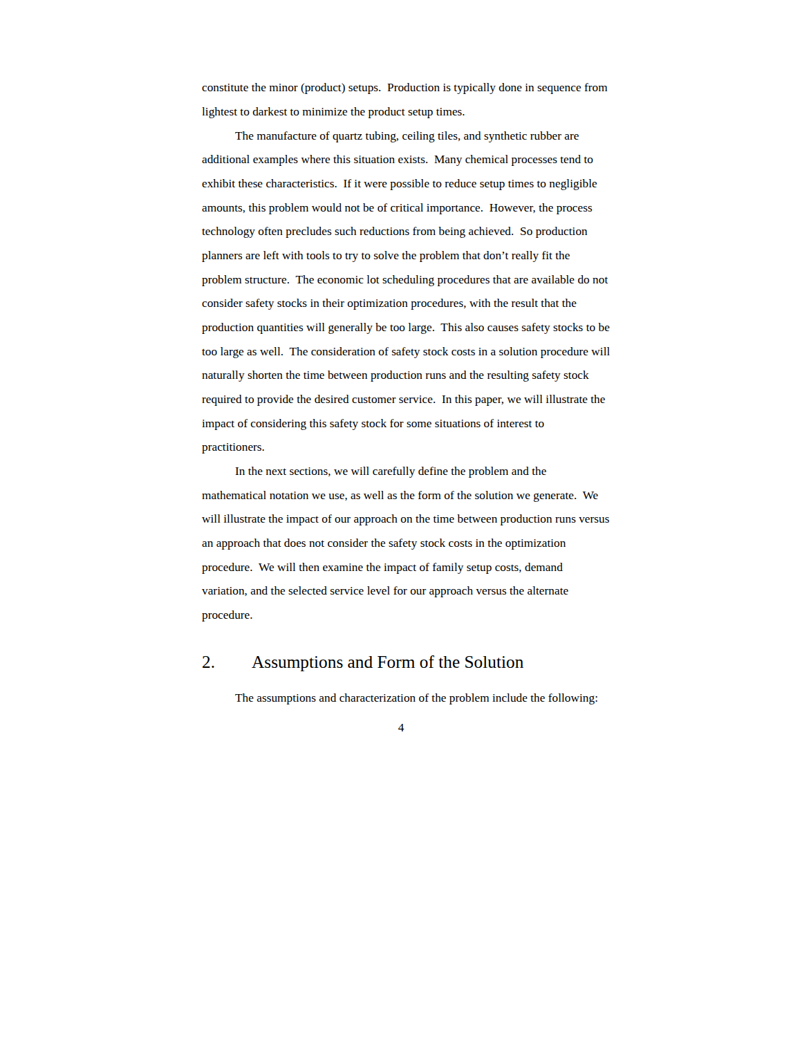constitute the minor (product) setups. Production is typically done in sequence from lightest to darkest to minimize the product setup times.
The manufacture of quartz tubing, ceiling tiles, and synthetic rubber are additional examples where this situation exists. Many chemical processes tend to exhibit these characteristics. If it were possible to reduce setup times to negligible amounts, this problem would not be of critical importance. However, the process technology often precludes such reductions from being achieved. So production planners are left with tools to try to solve the problem that don’t really fit the problem structure. The economic lot scheduling procedures that are available do not consider safety stocks in their optimization procedures, with the result that the production quantities will generally be too large. This also causes safety stocks to be too large as well. The consideration of safety stock costs in a solution procedure will naturally shorten the time between production runs and the resulting safety stock required to provide the desired customer service. In this paper, we will illustrate the impact of considering this safety stock for some situations of interest to practitioners.
In the next sections, we will carefully define the problem and the mathematical notation we use, as well as the form of the solution we generate. We will illustrate the impact of our approach on the time between production runs versus an approach that does not consider the safety stock costs in the optimization procedure. We will then examine the impact of family setup costs, demand variation, and the selected service level for our approach versus the alternate procedure.
2. Assumptions and Form of the Solution
The assumptions and characterization of the problem include the following:
4